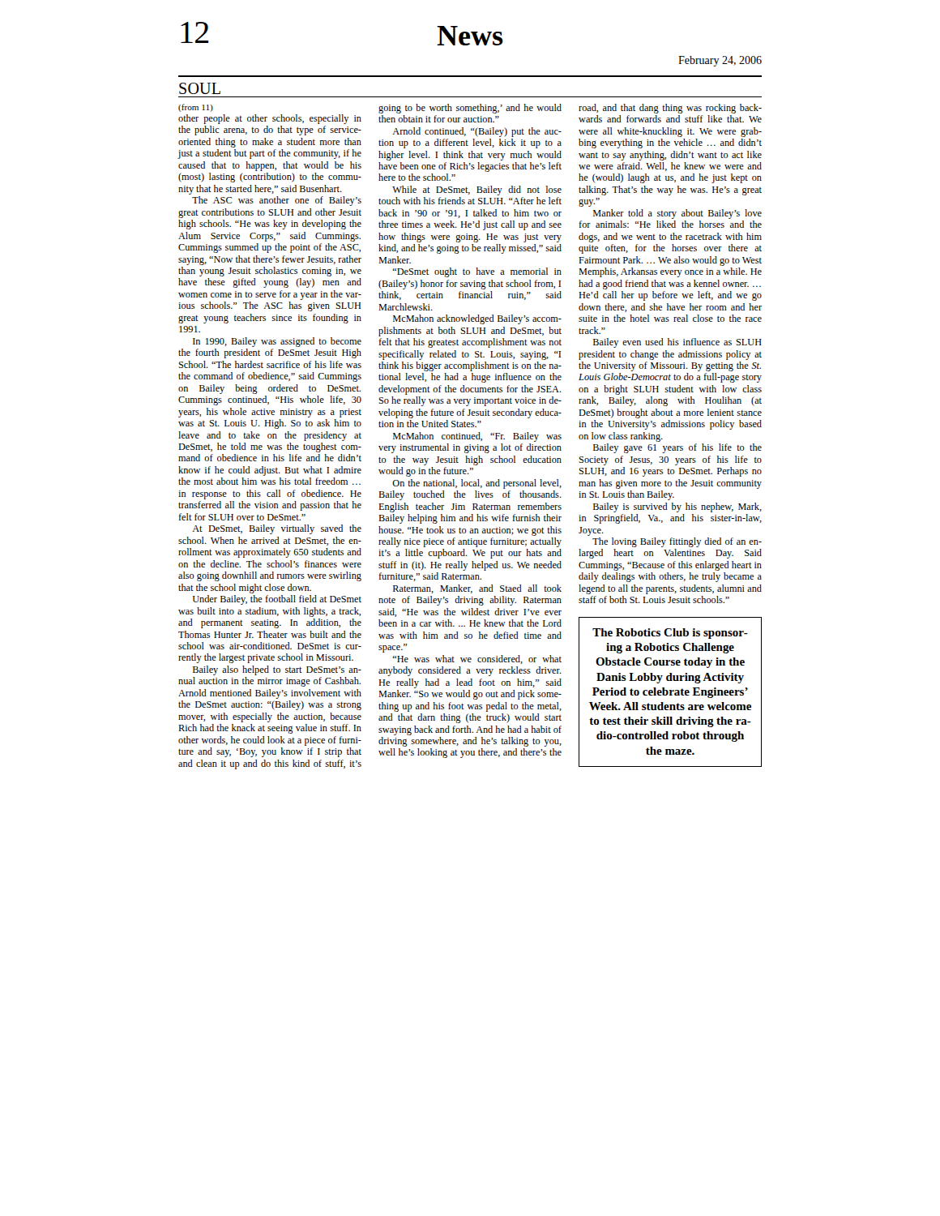12
News
February 24, 2006
SOUL
(from 11)
other people at other schools, especially in the public arena, to do that type of service-oriented thing to make a student more than just a student but part of the community, if he caused that to happen, that would be his (most) lasting (contribution) to the community that he started here,” said Busenhart.
The ASC was another one of Bailey’s great contributions to SLUH and other Jesuit high schools. “He was key in developing the Alum Service Corps,” said Cummings. Cummings summed up the point of the ASC, saying, “Now that there’s fewer Jesuits, rather than young Jesuit scholastics coming in, we have these gifted young (lay) men and women come in to serve for a year in the various schools.” The ASC has given SLUH great young teachers since its founding in 1991.
In 1990, Bailey was assigned to become the fourth president of DeSmet Jesuit High School. “The hardest sacrifice of his life was the command of obedience,” said Cummings on Bailey being ordered to DeSmet. Cummings continued, “His whole life, 30 years, his whole active ministry as a priest was at St. Louis U. High. So to ask him to leave and to take on the presidency at DeSmet, he told me was the toughest command of obedience in his life and he didn’t know if he could adjust. But what I admire the most about him was his total freedom … in response to this call of obedience. He transferred all the vision and passion that he felt for SLUH over to DeSmet.”
At DeSmet, Bailey virtually saved the school. When he arrived at DeSmet, the enrollment was approximately 650 students and on the decline. The school’s finances were also going downhill and rumors were swirling that the school might close down.
Under Bailey, the football field at DeSmet was built into a stadium, with lights, a track, and permanent seating. In addition, the Thomas Hunter Jr. Theater was built and the school was air-conditioned. DeSmet is currently the largest private school in Missouri.
Bailey also helped to start DeSmet’s annual auction in the mirror image of Cashbah. Arnold mentioned Bailey’s involvement with the DeSmet auction: “(Bailey) was a strong mover, with especially the auction, because Rich had the knack at seeing value in stuff. In other words, he could look at a piece of furniture and say, ‘Boy, you know if I strip that and clean it up and do this kind of stuff, it’s going to be worth something,’ and he would then obtain it for our auction.”
Arnold continued, “(Bailey) put the auction up to a different level, kick it up to a higher level. I think that very much would have been one of Rich’s legacies that he’s left here to the school.”
While at DeSmet, Bailey did not lose touch with his friends at SLUH. “After he left back in ’90 or ’91, I talked to him two or three times a week. He’d just call up and see how things were going. He was just very kind, and he’s going to be really missed,” said Manker.
“DeSmet ought to have a memorial in (Bailey’s) honor for saving that school from, I think, certain financial ruin,” said Marchlewski.
McMahon acknowledged Bailey’s accomplishments at both SLUH and DeSmet, but felt that his greatest accomplishment was not specifically related to St. Louis, saying, “I think his bigger accomplishment is on the national level, he had a huge influence on the development of the documents for the JSEA. So he really was a very important voice in developing the future of Jesuit secondary education in the United States.”
McMahon continued, “Fr. Bailey was very instrumental in giving a lot of direction to the way Jesuit high school education would go in the future.”
On the national, local, and personal level, Bailey touched the lives of thousands. English teacher Jim Raterman remembers Bailey helping him and his wife furnish their house. “He took us to an auction; we got this really nice piece of antique furniture; actually it’s a little cupboard. We put our hats and stuff in (it). He really helped us. We needed furniture,” said Raterman.
Raterman, Manker, and Staed all took note of Bailey’s driving ability. Raterman said, “He was the wildest driver I’ve ever been in a car with. ... He knew that the Lord was with him and so he defied time and space.”
“He was what we considered, or what anybody considered a very reckless driver. He really had a lead foot on him,” said Manker. “So we would go out and pick something up and his foot was pedal to the metal, and that darn thing (the truck) would start swaying back and forth. And he had a habit of driving somewhere, and he’s talking to you, well he’s looking at you there, and there’s the road, and that dang thing was rocking backwards and forwards and stuff like that. We were all white-knuckling it. We were grabbing everything in the vehicle … and didn’t want to say anything, didn’t want to act like we were afraid. Well, he knew we were and he (would) laugh at us, and he just kept on talking. That’s the way he was. He’s a great guy.”
Manker told a story about Bailey’s love for animals: “He liked the horses and the dogs, and we went to the racetrack with him quite often, for the horses over there at Fairmount Park. … We also would go to West Memphis, Arkansas every once in a while. He had a good friend that was a kennel owner. … He’d call her up before we left, and we go down there, and she have her room and her suite in the hotel was real close to the race track.”
Bailey even used his influence as SLUH president to change the admissions policy at the University of Missouri. By getting the St. Louis Globe-Democrat to do a full-page story on a bright SLUH student with low class rank, Bailey, along with Houlihan (at DeSmet) brought about a more lenient stance in the University’s admissions policy based on low class ranking.
Bailey gave 61 years of his life to the Society of Jesus, 30 years of his life to SLUH, and 16 years to DeSmet. Perhaps no man has given more to the Jesuit community in St. Louis than Bailey.
Bailey is survived by his nephew, Mark, in Springfield, Va., and his sister-in-law, Joyce.
The loving Bailey fittingly died of an enlarged heart on Valentines Day. Said Cummings, “Because of this enlarged heart in daily dealings with others, he truly became a legend to all the parents, students, alumni and staff of both St. Louis Jesuit schools.”
The Robotics Club is sponsoring a Robotics Challenge Obstacle Course today in the Danis Lobby during Activity Period to celebrate Engineers’ Week. All students are welcome to test their skill driving the radio-controlled robot through the maze.